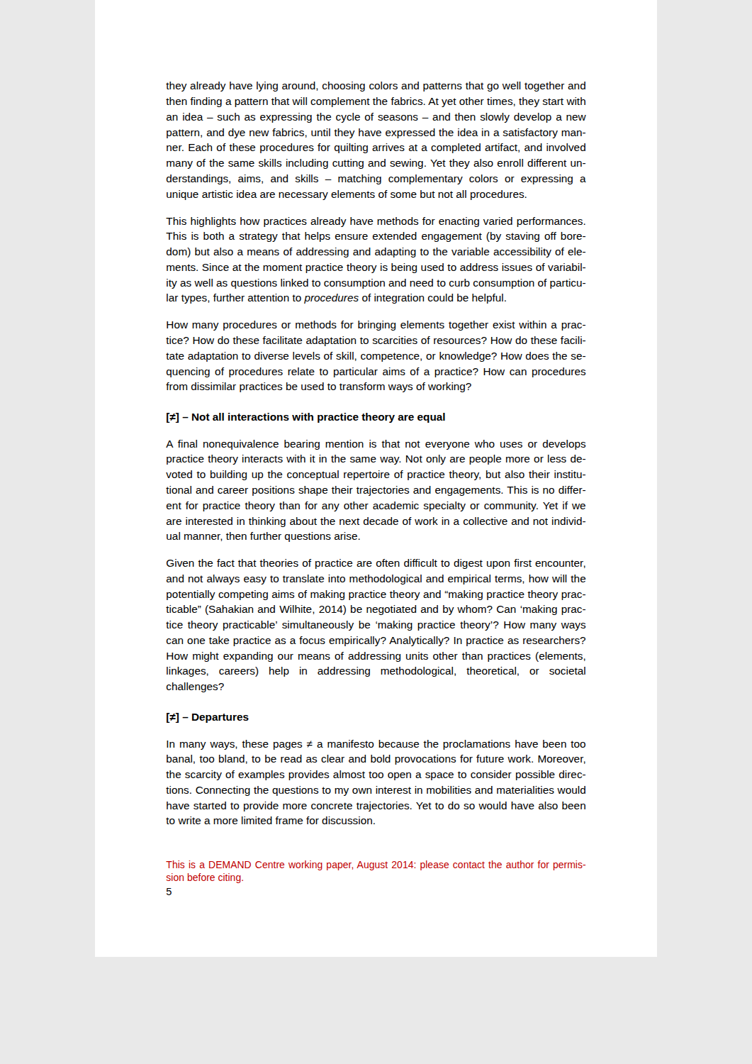they already have lying around, choosing colors and patterns that go well together and then finding a pattern that will complement the fabrics. At yet other times, they start with an idea – such as expressing the cycle of seasons – and then slowly develop a new pattern, and dye new fabrics, until they have expressed the idea in a satisfactory manner. Each of these procedures for quilting arrives at a completed artifact, and involved many of the same skills including cutting and sewing. Yet they also enroll different understandings, aims, and skills – matching complementary colors or expressing a unique artistic idea are necessary elements of some but not all procedures.
This highlights how practices already have methods for enacting varied performances. This is both a strategy that helps ensure extended engagement (by staving off boredom) but also a means of addressing and adapting to the variable accessibility of elements. Since at the moment practice theory is being used to address issues of variability as well as questions linked to consumption and need to curb consumption of particular types, further attention to procedures of integration could be helpful.
How many procedures or methods for bringing elements together exist within a practice? How do these facilitate adaptation to scarcities of resources? How do these facilitate adaptation to diverse levels of skill, competence, or knowledge? How does the sequencing of procedures relate to particular aims of a practice? How can procedures from dissimilar practices be used to transform ways of working?
[≠] – Not all interactions with practice theory are equal
A final nonequivalence bearing mention is that not everyone who uses or develops practice theory interacts with it in the same way. Not only are people more or less devoted to building up the conceptual repertoire of practice theory, but also their institutional and career positions shape their trajectories and engagements. This is no different for practice theory than for any other academic specialty or community. Yet if we are interested in thinking about the next decade of work in a collective and not individual manner, then further questions arise.
Given the fact that theories of practice are often difficult to digest upon first encounter, and not always easy to translate into methodological and empirical terms, how will the potentially competing aims of making practice theory and “making practice theory practicable” (Sahakian and Wilhite, 2014) be negotiated and by whom? Can ‘making practice theory practicable’ simultaneously be ‘making practice theory’? How many ways can one take practice as a focus empirically? Analytically? In practice as researchers? How might expanding our means of addressing units other than practices (elements, linkages, careers) help in addressing methodological, theoretical, or societal challenges?
[≠] – Departures
In many ways, these pages ≠ a manifesto because the proclamations have been too banal, too bland, to be read as clear and bold provocations for future work. Moreover, the scarcity of examples provides almost too open a space to consider possible directions. Connecting the questions to my own interest in mobilities and materialities would have started to provide more concrete trajectories. Yet to do so would have also been to write a more limited frame for discussion.
This is a DEMAND Centre working paper, August 2014: please contact the author for permission before citing.
5